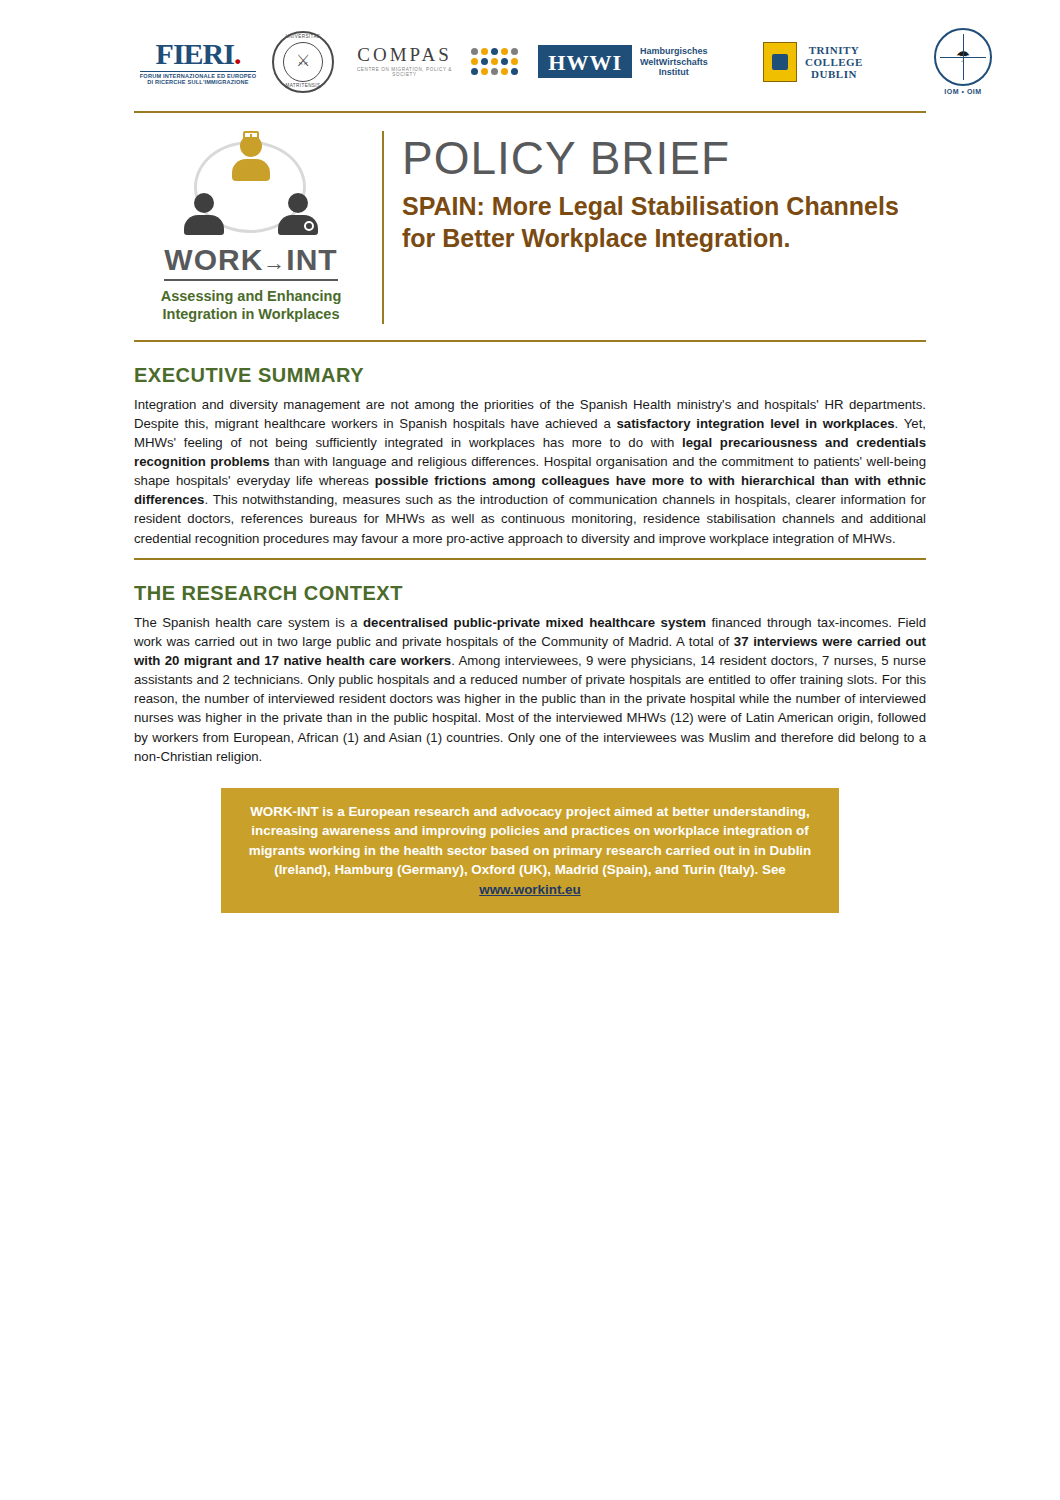FIERI.
FORUM INTERNAZIONALE ED EUROPEO
DI RICERCHE SULL'IMMIGRAZIONE
UNIVERSITAS
⚔
MATRITENSIS
COMPAS
CENTRE ON MIGRATION, POLICY & SOCIETY
HWWI
Hamburgisches
WeltWirtschafts
Institut
TRINITY
COLLEGE
DUBLIN
☂
IOM • OIM
WORK→INT
Assessing and Enhancing
Integration in Workplaces
POLICY BRIEF
SPAIN: More Legal Stabilisation Channels for Better Workplace Integration.
EXECUTIVE SUMMARY
Integration and diversity management are not among the priorities of the Spanish Health ministry's and hospitals' HR departments. Despite this, migrant healthcare workers in Spanish hospitals have achieved a satisfactory integration level in workplaces. Yet, MHWs' feeling of not being sufficiently integrated in workplaces has more to do with legal precariousness and credentials recognition problems than with language and religious differences. Hospital organisation and the commitment to patients' well-being shape hospitals' everyday life whereas possible frictions among colleagues have more to with hierarchical than with ethnic differences. This notwithstanding, measures such as the introduction of communication channels in hospitals, clearer information for resident doctors, references bureaus for MHWs as well as continuous monitoring, residence stabilisation channels and additional credential recognition procedures may favour a more pro-active approach to diversity and improve workplace integration of MHWs.
THE RESEARCH CONTEXT
The Spanish health care system is a decentralised public-private mixed healthcare system financed through tax-incomes. Field work was carried out in two large public and private hospitals of the Community of Madrid. A total of 37 interviews were carried out with 20 migrant and 17 native health care workers. Among interviewees, 9 were physicians, 14 resident doctors, 7 nurses, 5 nurse assistants and 2 technicians. Only public hospitals and a reduced number of private hospitals are entitled to offer training slots. For this reason, the number of interviewed resident doctors was higher in the public than in the private hospital while the number of interviewed nurses was higher in the private than in the public hospital. Most of the interviewed MHWs (12) were of Latin American origin, followed by workers from European, African (1) and Asian (1) countries. Only one of the interviewees was Muslim and therefore did belong to a non-Christian religion.
WORK-INT is a European research and advocacy project aimed at better understanding, increasing awareness and improving policies and practices on workplace integration of migrants working in the health sector based on primary research carried out in in Dublin (Ireland), Hamburg (Germany), Oxford (UK), Madrid (Spain), and Turin (Italy). See www.workint.eu